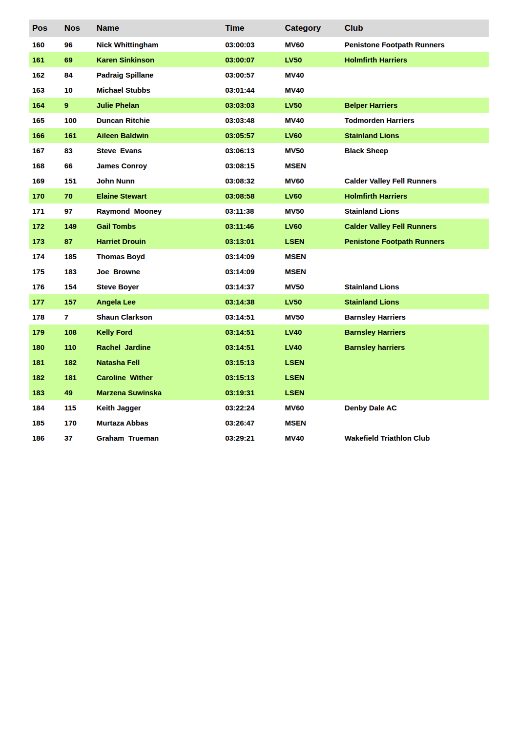| Pos | Nos | Name | Time | Category | Club |
| --- | --- | --- | --- | --- | --- |
| 160 | 96 | Nick Whittingham | 03:00:03 | MV60 | Penistone Footpath Runners |
| 161 | 69 | Karen Sinkinson | 03:00:07 | LV50 | Holmfirth Harriers |
| 162 | 84 | Padraig Spillane | 03:00:57 | MV40 | |
| 163 | 10 | Michael Stubbs | 03:01:44 | MV40 | |
| 164 | 9 | Julie Phelan | 03:03:03 | LV50 | Belper Harriers |
| 165 | 100 | Duncan Ritchie | 03:03:48 | MV40 | Todmorden Harriers |
| 166 | 161 | Aileen Baldwin | 03:05:57 | LV60 | Stainland Lions |
| 167 | 83 | Steve Evans | 03:06:13 | MV50 | Black Sheep |
| 168 | 66 | James Conroy | 03:08:15 | MSEN | |
| 169 | 151 | John Nunn | 03:08:32 | MV60 | Calder Valley Fell Runners |
| 170 | 70 | Elaine Stewart | 03:08:58 | LV60 | Holmfirth Harriers |
| 171 | 97 | Raymond Mooney | 03:11:38 | MV50 | Stainland Lions |
| 172 | 149 | Gail Tombs | 03:11:46 | LV60 | Calder Valley Fell Runners |
| 173 | 87 | Harriet Drouin | 03:13:01 | LSEN | Penistone Footpath Runners |
| 174 | 185 | Thomas Boyd | 03:14:09 | MSEN | |
| 175 | 183 | Joe Browne | 03:14:09 | MSEN | |
| 176 | 154 | Steve Boyer | 03:14:37 | MV50 | Stainland Lions |
| 177 | 157 | Angela Lee | 03:14:38 | LV50 | Stainland Lions |
| 178 | 7 | Shaun Clarkson | 03:14:51 | MV50 | Barnsley Harriers |
| 179 | 108 | Kelly Ford | 03:14:51 | LV40 | Barnsley Harriers |
| 180 | 110 | Rachel Jardine | 03:14:51 | LV40 | Barnsley harriers |
| 181 | 182 | Natasha Fell | 03:15:13 | LSEN | |
| 182 | 181 | Caroline Wither | 03:15:13 | LSEN | |
| 183 | 49 | Marzena Suwinska | 03:19:31 | LSEN | |
| 184 | 115 | Keith Jagger | 03:22:24 | MV60 | Denby Dale AC |
| 185 | 170 | Murtaza Abbas | 03:26:47 | MSEN | |
| 186 | 37 | Graham Trueman | 03:29:21 | MV40 | Wakefield Triathlon Club |